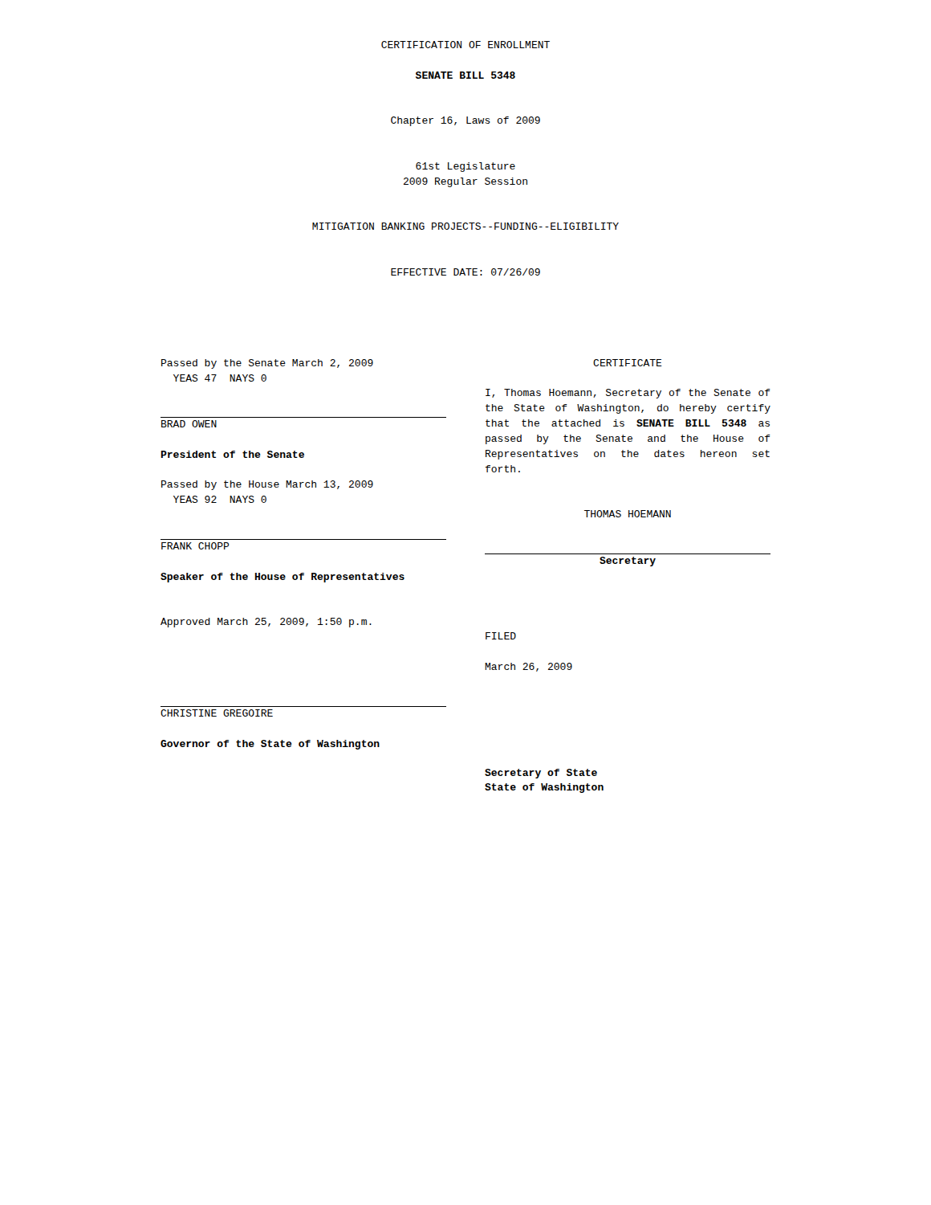CERTIFICATION OF ENROLLMENT
SENATE BILL 5348
Chapter 16, Laws of 2009
61st Legislature
2009 Regular Session
MITIGATION BANKING PROJECTS--FUNDING--ELIGIBILITY
EFFECTIVE DATE: 07/26/09
Passed by the Senate March 2, 2009
YEAS 47 NAYS 0
BRAD OWEN
President of the Senate
Passed by the House March 13, 2009
YEAS 92 NAYS 0
FRANK CHOPP
Speaker of the House of Representatives
Approved March 25, 2009, 1:50 p.m.
CHRISTINE GREGOIRE
Governor of the State of Washington
CERTIFICATE
I, Thomas Hoemann, Secretary of the Senate of the State of Washington, do hereby certify that the attached is SENATE BILL 5348 as passed by the Senate and the House of Representatives on the dates hereon set forth.
THOMAS HOEMANN
Secretary
FILED
March 26, 2009
Secretary of State
State of Washington